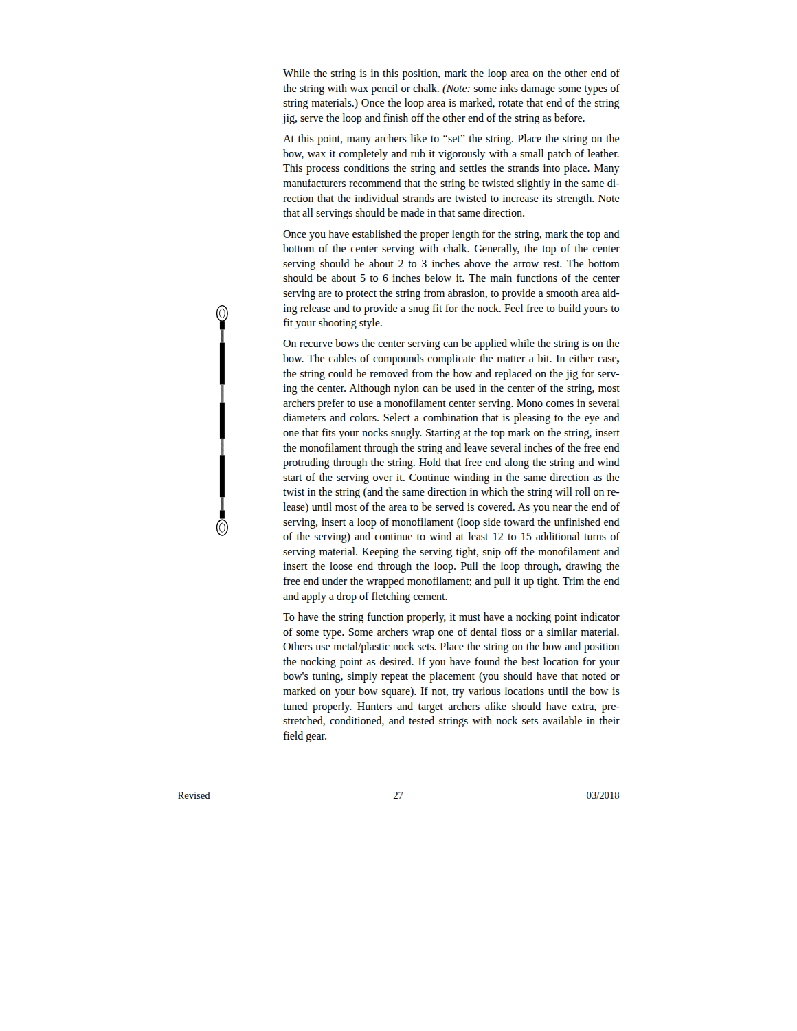Bowstring with loops and center serving
While the string is in this position, mark the loop area on the other end of the string with wax pencil or chalk. (Note: some inks damage some types of string materials.) Once the loop area is marked, rotate that end of the string jig, serve the loop and finish off the other end of the string as before.
At this point, many archers like to “set” the string. Place the string on the bow, wax it completely and rub it vigorously with a small patch of leather. This process conditions the string and settles the strands into place. Many manufacturers recommend that the string be twisted slightly in the same direction that the individual strands are twisted to increase its strength. Note that all servings should be made in that same direction.
Once you have established the proper length for the string, mark the top and bottom of the center serving with chalk. Generally, the top of the center serving should be about 2 to 3 inches above the arrow rest. The bottom should be about 5 to 6 inches below it. The main functions of the center serving are to protect the string from abrasion, to provide a smooth area aiding release and to provide a snug fit for the nock. Feel free to build yours to fit your shooting style.
On recurve bows the center serving can be applied while the string is on the bow. The cables of compounds complicate the matter a bit. In either case, the string could be removed from the bow and replaced on the jig for serving the center. Although nylon can be used in the center of the string, most archers prefer to use a monofilament center serving. Mono comes in several diameters and colors. Select a combination that is pleasing to the eye and one that fits your nocks snugly. Starting at the top mark on the string, insert the monofilament through the string and leave several inches of the free end protruding through the string. Hold that free end along the string and wind start of the serving over it. Continue winding in the same direction as the twist in the string (and the same direction in which the string will roll on release) until most of the area to be served is covered. As you near the end of serving, insert a loop of monofilament (loop side toward the unfinished end of the serving) and continue to wind at least 12 to 15 additional turns of serving material. Keeping the serving tight, snip off the monofilament and insert the loose end through the loop. Pull the loop through, drawing the free end under the wrapped monofilament; and pull it up tight. Trim the end and apply a drop of fletching cement.
To have the string function properly, it must have a nocking point indicator of some type. Some archers wrap one of dental floss or a similar material. Others use metal/plastic nock sets. Place the string on the bow and position the nocking point as desired. If you have found the best location for your bow's tuning, simply repeat the placement (you should have that noted or marked on your bow square). If not, try various locations until the bow is tuned properly. Hunters and target archers alike should have extra, pre- stretched, conditioned, and tested strings with nock sets available in their field gear.
Revised
27
03/2018